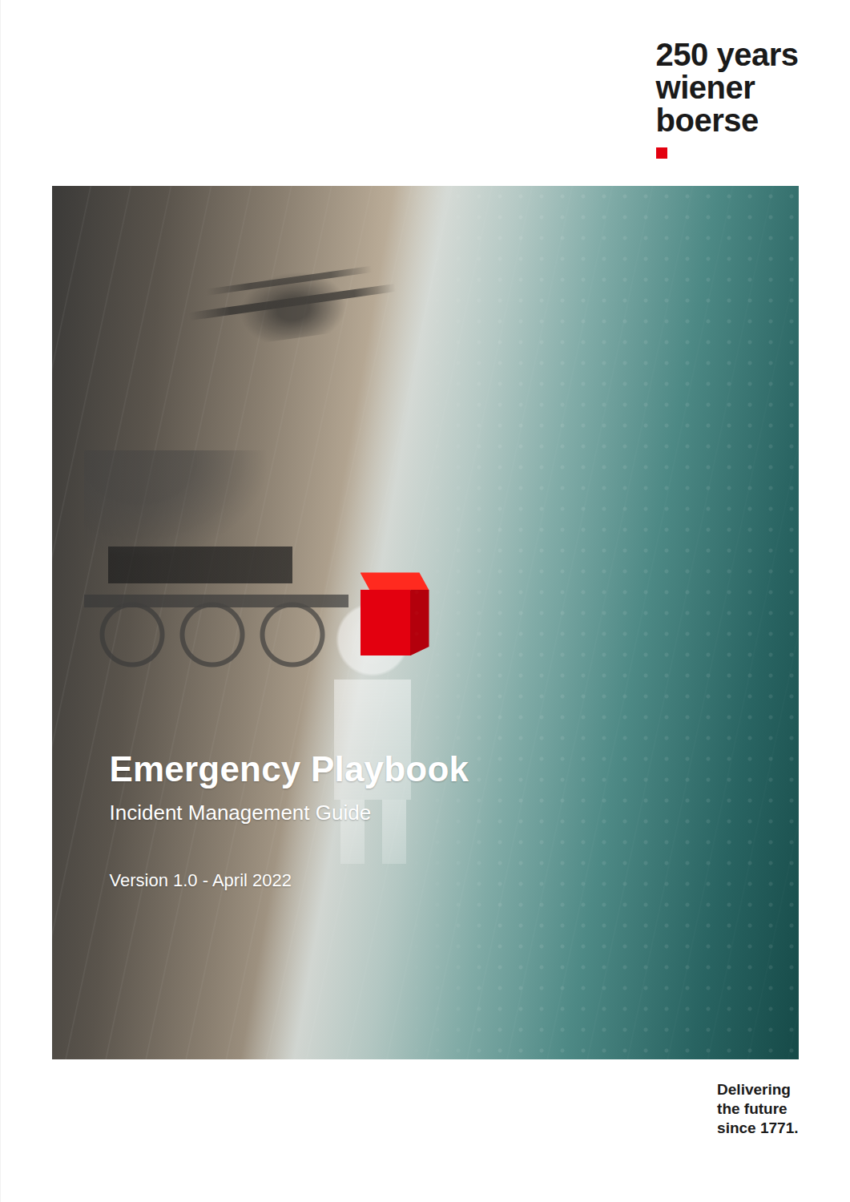250 years wiener boerse
Emergency Playbook
Incident Management Guide
Version 1.0 - April 2022
Delivering
the future
since 1771.